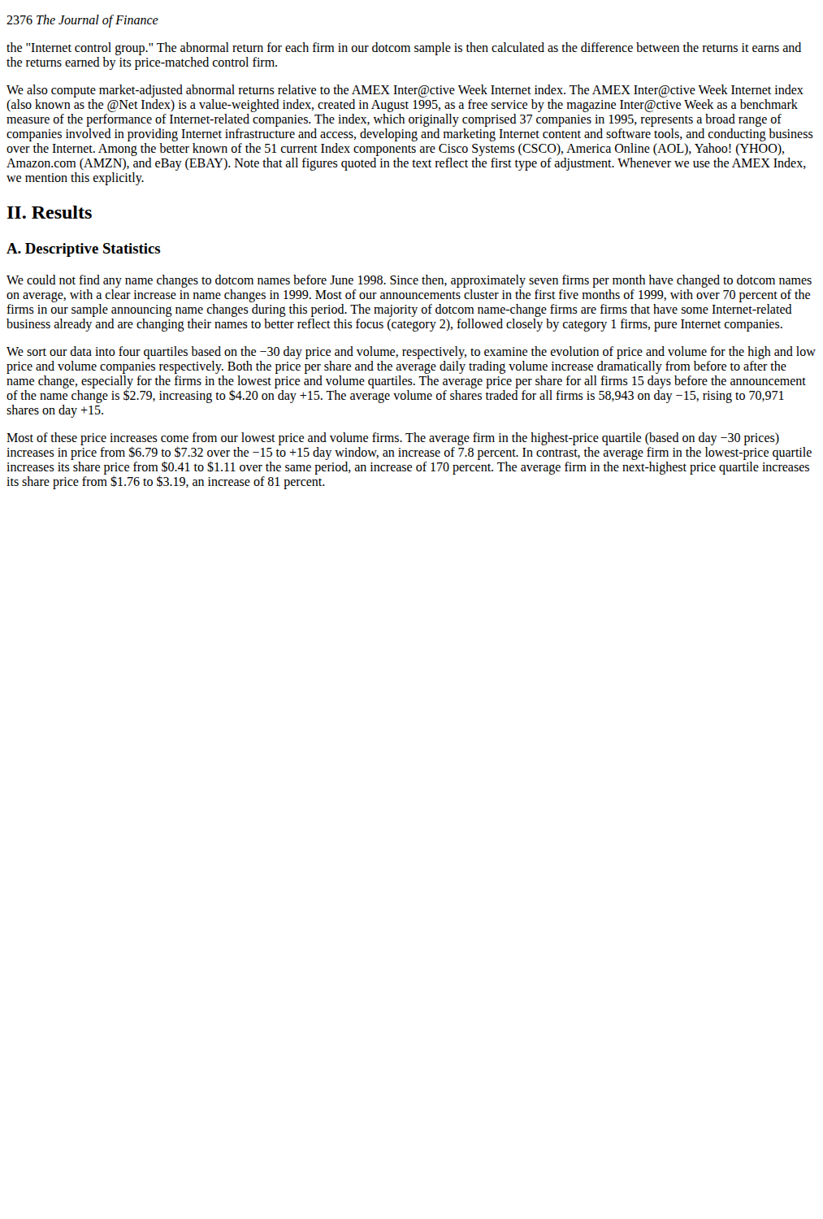2376 The Journal of Finance
the "Internet control group." The abnormal return for each firm in our dotcom sample is then calculated as the difference between the returns it earns and the returns earned by its price-matched control firm.
We also compute market-adjusted abnormal returns relative to the AMEX Inter@ctive Week Internet index. The AMEX Inter@ctive Week Internet index (also known as the @Net Index) is a value-weighted index, created in August 1995, as a free service by the magazine Inter@ctive Week as a benchmark measure of the performance of Internet-related companies. The index, which originally comprised 37 companies in 1995, represents a broad range of companies involved in providing Internet infrastructure and access, developing and marketing Internet content and software tools, and conducting business over the Internet. Among the better known of the 51 current Index components are Cisco Systems (CSCO), America Online (AOL), Yahoo! (YHOO), Amazon.com (AMZN), and eBay (EBAY). Note that all figures quoted in the text reflect the first type of adjustment. Whenever we use the AMEX Index, we mention this explicitly.
II. Results
A. Descriptive Statistics
We could not find any name changes to dotcom names before June 1998. Since then, approximately seven firms per month have changed to dotcom names on average, with a clear increase in name changes in 1999. Most of our announcements cluster in the first five months of 1999, with over 70 percent of the firms in our sample announcing name changes during this period. The majority of dotcom name-change firms are firms that have some Internet-related business already and are changing their names to better reflect this focus (category 2), followed closely by category 1 firms, pure Internet companies.
We sort our data into four quartiles based on the −30 day price and volume, respectively, to examine the evolution of price and volume for the high and low price and volume companies respectively. Both the price per share and the average daily trading volume increase dramatically from before to after the name change, especially for the firms in the lowest price and volume quartiles. The average price per share for all firms 15 days before the announcement of the name change is $2.79, increasing to $4.20 on day +15. The average volume of shares traded for all firms is 58,943 on day −15, rising to 70,971 shares on day +15.
Most of these price increases come from our lowest price and volume firms. The average firm in the highest-price quartile (based on day −30 prices) increases in price from $6.79 to $7.32 over the −15 to +15 day window, an increase of 7.8 percent. In contrast, the average firm in the lowest-price quartile increases its share price from $0.41 to $1.11 over the same period, an increase of 170 percent. The average firm in the next-highest price quartile increases its share price from $1.76 to $3.19, an increase of 81 percent.